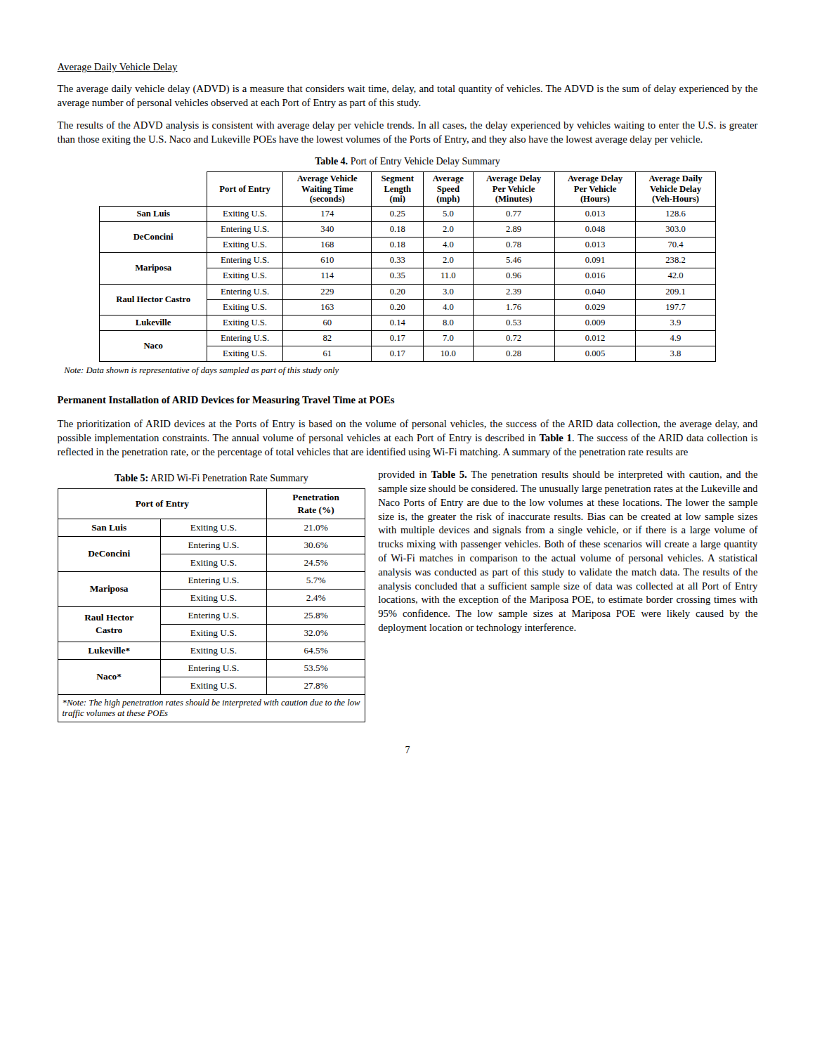Average Daily Vehicle Delay
The average daily vehicle delay (ADVD) is a measure that considers wait time, delay, and total quantity of vehicles. The ADVD is the sum of delay experienced by the average number of personal vehicles observed at each Port of Entry as part of this study.
The results of the ADVD analysis is consistent with average delay per vehicle trends. In all cases, the delay experienced by vehicles waiting to enter the U.S. is greater than those exiting the U.S. Naco and Lukeville POEs have the lowest volumes of the Ports of Entry, and they also have the lowest average delay per vehicle.
Table 4. Port of Entry Vehicle Delay Summary
| | Port of Entry | Average Vehicle Waiting Time (seconds) | Segment Length (mi) | Average Speed (mph) | Average Delay Per Vehicle (Minutes) | Average Delay Per Vehicle (Hours) | Average Daily Vehicle Delay (Veh-Hours) |
| --- | --- | --- | --- | --- | --- | --- | --- |
| San Luis | Exiting U.S. | 174 | 0.25 | 5.0 | 0.77 | 0.013 | 128.6 |
| DeConcini | Entering U.S. | 340 | 0.18 | 2.0 | 2.89 | 0.048 | 303.0 |
| Exiting U.S. | 168 | 0.18 | 4.0 | 0.78 | 0.013 | 70.4 |
| Mariposa | Entering U.S. | 610 | 0.33 | 2.0 | 5.46 | 0.091 | 238.2 |
| Exiting U.S. | 114 | 0.35 | 11.0 | 0.96 | 0.016 | 42.0 |
| Raul Hector Castro | Entering U.S. | 229 | 0.20 | 3.0 | 2.39 | 0.040 | 209.1 |
| Exiting U.S. | 163 | 0.20 | 4.0 | 1.76 | 0.029 | 197.7 |
| Lukeville | Exiting U.S. | 60 | 0.14 | 8.0 | 0.53 | 0.009 | 3.9 |
| Naco | Entering U.S. | 82 | 0.17 | 7.0 | 0.72 | 0.012 | 4.9 |
| Exiting U.S. | 61 | 0.17 | 10.0 | 0.28 | 0.005 | 3.8 |
Note: Data shown is representative of days sampled as part of this study only
Permanent Installation of ARID Devices for Measuring Travel Time at POEs
The prioritization of ARID devices at the Ports of Entry is based on the volume of personal vehicles, the success of the ARID data collection, the average delay, and possible implementation constraints. The annual volume of personal vehicles at each Port of Entry is described in Table 1. The success of the ARID data collection is reflected in the penetration rate, or the percentage of total vehicles that are identified using Wi-Fi matching. A summary of the penetration rate results are
Table 5: ARID Wi-Fi Penetration Rate Summary
| Port of Entry | Penetration Rate (%) |
| --- | --- |
| San Luis | Exiting U.S. | 21.0% |
| DeConcini | Entering U.S. | 30.6% |
| Exiting U.S. | 24.5% |
| Mariposa | Entering U.S. | 5.7% |
| Exiting U.S. | 2.4% |
| Raul Hector Castro | Entering U.S. | 25.8% |
| Exiting U.S. | 32.0% |
| Lukeville* | Exiting U.S. | 64.5% |
| Naco* | Entering U.S. | 53.5% |
| Exiting U.S. | 27.8% |
*Note: The high penetration rates should be interpreted with caution due to the low traffic volumes at these POEs
provided in Table 5. The penetration results should be interpreted with caution, and the sample size should be considered. The unusually large penetration rates at the Lukeville and Naco Ports of Entry are due to the low volumes at these locations. The lower the sample size is, the greater the risk of inaccurate results. Bias can be created at low sample sizes with multiple devices and signals from a single vehicle, or if there is a large volume of trucks mixing with passenger vehicles. Both of these scenarios will create a large quantity of Wi-Fi matches in comparison to the actual volume of personal vehicles. A statistical analysis was conducted as part of this study to validate the match data. The results of the analysis concluded that a sufficient sample size of data was collected at all Port of Entry locations, with the exception of the Mariposa POE, to estimate border crossing times with 95% confidence. The low sample sizes at Mariposa POE were likely caused by the deployment location or technology interference.
7